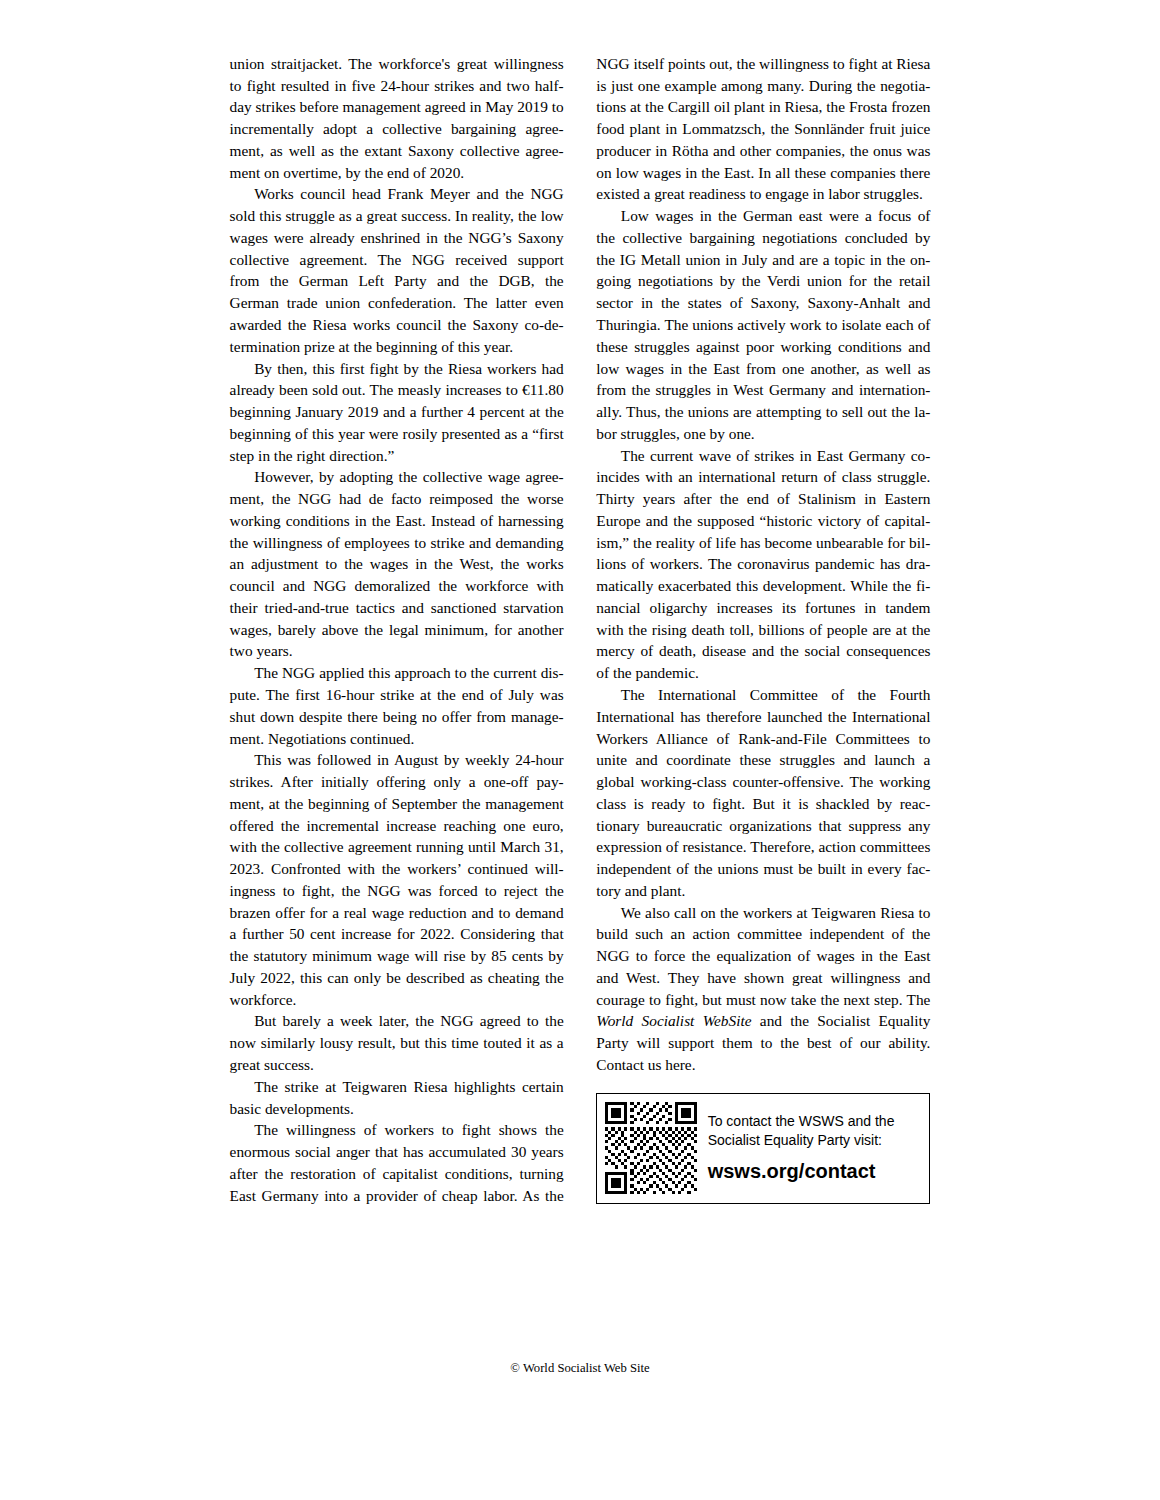union straitjacket. The workforce's great willingness to fight resulted in five 24-hour strikes and two half-day strikes before management agreed in May 2019 to incrementally adopt a collective bargaining agreement, as well as the extant Saxony collective agreement on overtime, by the end of 2020.
Works council head Frank Meyer and the NGG sold this struggle as a great success. In reality, the low wages were already enshrined in the NGG’s Saxony collective agreement. The NGG received support from the German Left Party and the DGB, the German trade union confederation. The latter even awarded the Riesa works council the Saxony co-determination prize at the beginning of this year.
By then, this first fight by the Riesa workers had already been sold out. The measly increases to €11.80 beginning January 2019 and a further 4 percent at the beginning of this year were rosily presented as a “first step in the right direction.”
However, by adopting the collective wage agreement, the NGG had de facto reimposed the worse working conditions in the East. Instead of harnessing the willingness of employees to strike and demanding an adjustment to the wages in the West, the works council and NGG demoralized the workforce with their tried-and-true tactics and sanctioned starvation wages, barely above the legal minimum, for another two years.
The NGG applied this approach to the current dispute. The first 16-hour strike at the end of July was shut down despite there being no offer from management. Negotiations continued.
This was followed in August by weekly 24-hour strikes. After initially offering only a one-off payment, at the beginning of September the management offered the incremental increase reaching one euro, with the collective agreement running until March 31, 2023. Confronted with the workers’ continued willingness to fight, the NGG was forced to reject the brazen offer for a real wage reduction and to demand a further 50 cent increase for 2022. Considering that the statutory minimum wage will rise by 85 cents by July 2022, this can only be described as cheating the workforce.
But barely a week later, the NGG agreed to the now similarly lousy result, but this time touted it as a great success.
The strike at Teigwaren Riesa highlights certain basic developments.
The willingness of workers to fight shows the enormous social anger that has accumulated 30 years after the restoration of capitalist conditions, turning East Germany into a provider of cheap labor. As the NGG itself points out, the willingness to fight at Riesa is just one example among many. During the negotiations at the Cargill oil plant in Riesa, the Frosta frozen food plant in Lommatzsch, the Sonnländer fruit juice producer in Rötha and other companies, the onus was on low wages in the East. In all these companies there existed a great readiness to engage in labor struggles.
Low wages in the German east were a focus of the collective bargaining negotiations concluded by the IG Metall union in July and are a topic in the ongoing negotiations by the Verdi union for the retail sector in the states of Saxony, Saxony-Anhalt and Thuringia. The unions actively work to isolate each of these struggles against poor working conditions and low wages in the East from one another, as well as from the struggles in West Germany and internationally. Thus, the unions are attempting to sell out the labor struggles, one by one.
The current wave of strikes in East Germany coincides with an international return of class struggle. Thirty years after the end of Stalinism in Eastern Europe and the supposed “historic victory of capitalism,” the reality of life has become unbearable for billions of workers. The coronavirus pandemic has dramatically exacerbated this development. While the financial oligarchy increases its fortunes in tandem with the rising death toll, billions of people are at the mercy of death, disease and the social consequences of the pandemic.
The International Committee of the Fourth International has therefore launched the International Workers Alliance of Rank-and-File Committees to unite and coordinate these struggles and launch a global working-class counter-offensive. The working class is ready to fight. But it is shackled by reactionary bureaucratic organizations that suppress any expression of resistance. Therefore, action committees independent of the unions must be built in every factory and plant.
We also call on the workers at Teigwaren Riesa to build such an action committee independent of the NGG to force the equalization of wages in the East and West. They have shown great willingness and courage to fight, but must now take the next step. The World Socialist WebSite and the Socialist Equality Party will support them to the best of our ability. Contact us here.
To contact the WSWS and the Socialist Equality Party visit: wsws.org/contact
© World Socialist Web Site